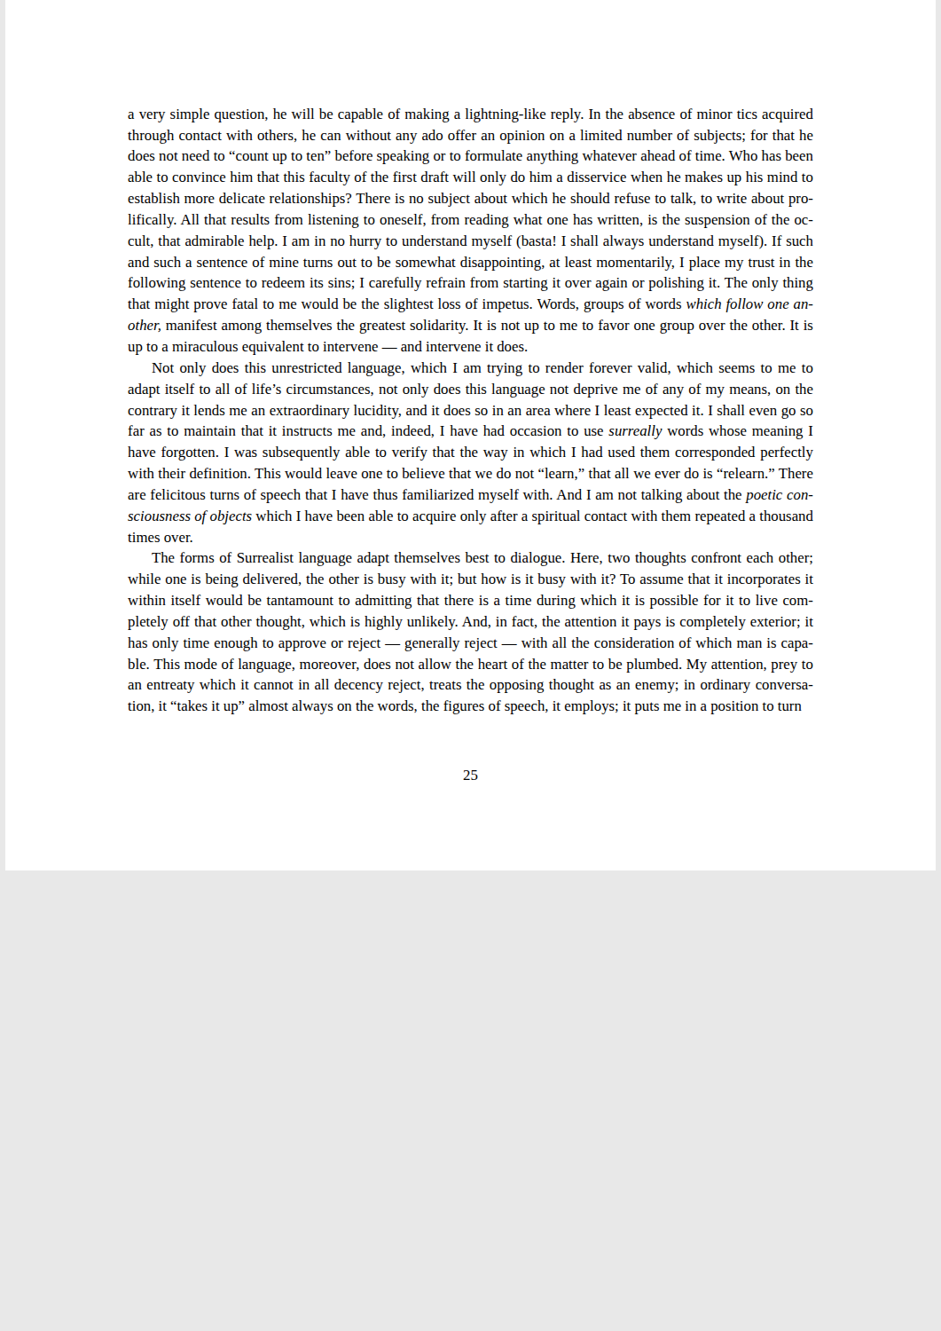a very simple question, he will be capable of making a lightning-like reply. In the absence of minor tics acquired through contact with others, he can without any ado offer an opinion on a limited number of subjects; for that he does not need to “count up to ten” before speaking or to formulate anything whatever ahead of time. Who has been able to convince him that this faculty of the first draft will only do him a disservice when he makes up his mind to establish more delicate relationships? There is no subject about which he should refuse to talk, to write about prolifically. All that results from listening to oneself, from reading what one has written, is the suspension of the occult, that admirable help. I am in no hurry to understand myself (basta! I shall always understand myself). If such and such a sentence of mine turns out to be somewhat disappointing, at least momentarily, I place my trust in the following sentence to redeem its sins; I carefully refrain from starting it over again or polishing it. The only thing that might prove fatal to me would be the slightest loss of impetus. Words, groups of words which follow one another, manifest among themselves the greatest solidarity. It is not up to me to favor one group over the other. It is up to a miraculous equivalent to intervene — and intervene it does.
Not only does this unrestricted language, which I am trying to render forever valid, which seems to me to adapt itself to all of life’s circumstances, not only does this language not deprive me of any of my means, on the contrary it lends me an extraordinary lucidity, and it does so in an area where I least expected it. I shall even go so far as to maintain that it instructs me and, indeed, I have had occasion to use surreally words whose meaning I have forgotten. I was subsequently able to verify that the way in which I had used them corresponded perfectly with their definition. This would leave one to believe that we do not “learn,” that all we ever do is “relearn.” There are felicitous turns of speech that I have thus familiarized myself with. And I am not talking about the poetic consciousness of objects which I have been able to acquire only after a spiritual contact with them repeated a thousand times over.
The forms of Surrealist language adapt themselves best to dialogue. Here, two thoughts confront each other; while one is being delivered, the other is busy with it; but how is it busy with it? To assume that it incorporates it within itself would be tantamount to admitting that there is a time during which it is possible for it to live completely off that other thought, which is highly unlikely. And, in fact, the attention it pays is completely exterior; it has only time enough to approve or reject — generally reject — with all the consideration of which man is capable. This mode of language, moreover, does not allow the heart of the matter to be plumbed. My attention, prey to an entreaty which it cannot in all decency reject, treats the opposing thought as an enemy; in ordinary conversation, it “takes it up” almost always on the words, the figures of speech, it employs; it puts me in a position to turn
25